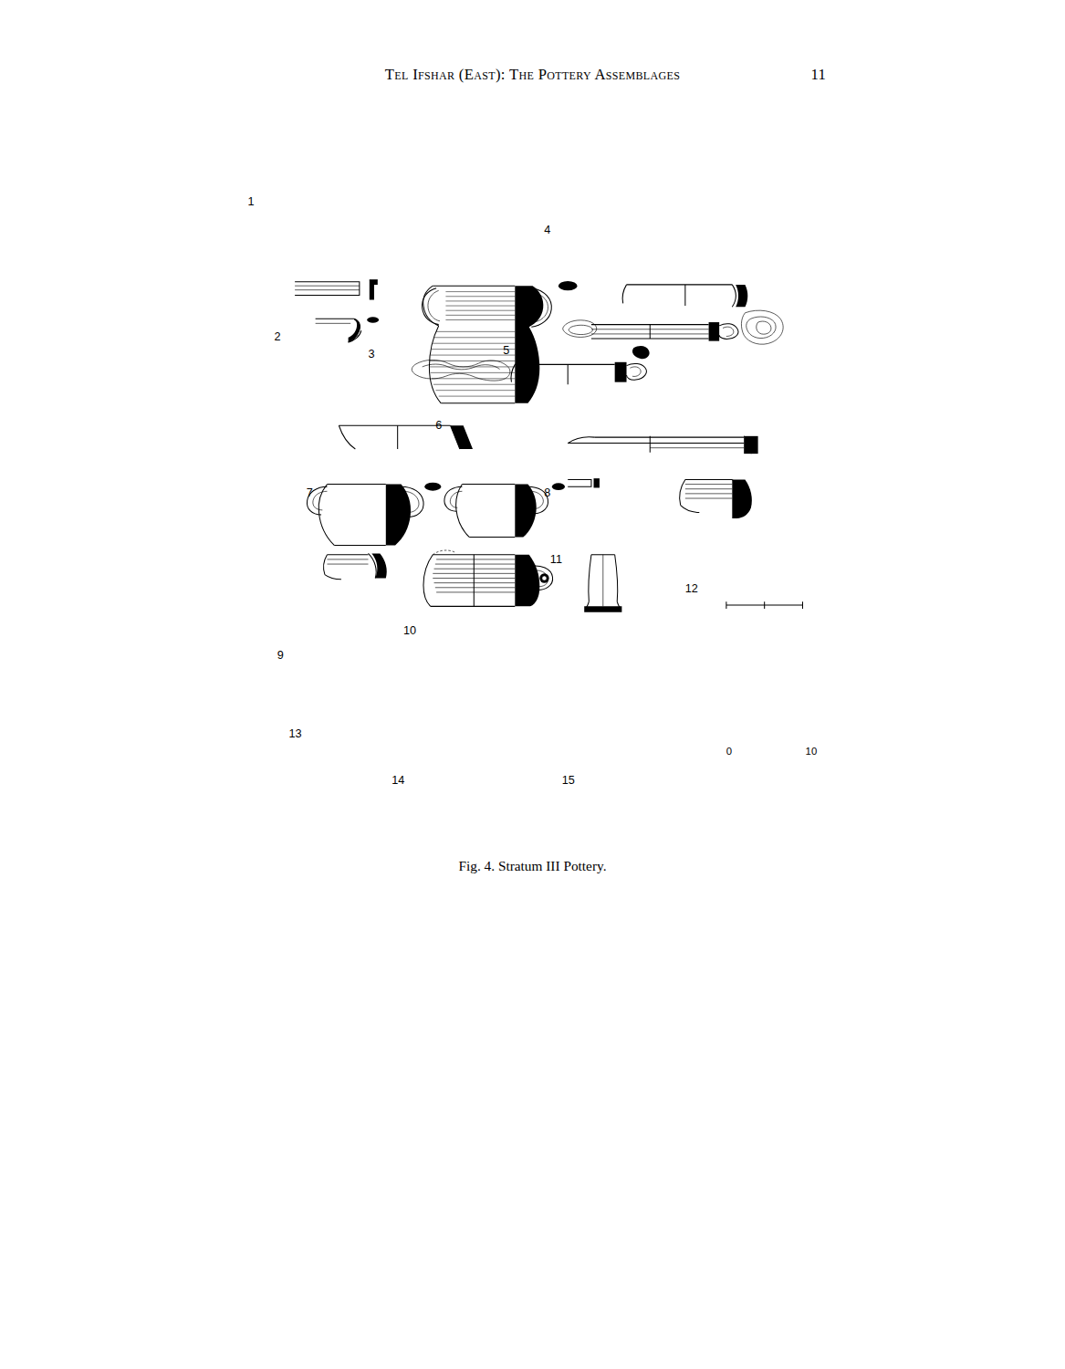Tel Ifshar (East): The Pottery Assemblages 11
1 2 3 4 5 6 7 8 9 10 11 12 13 14 15 0 10
Fig. 4. Stratum III Pottery.